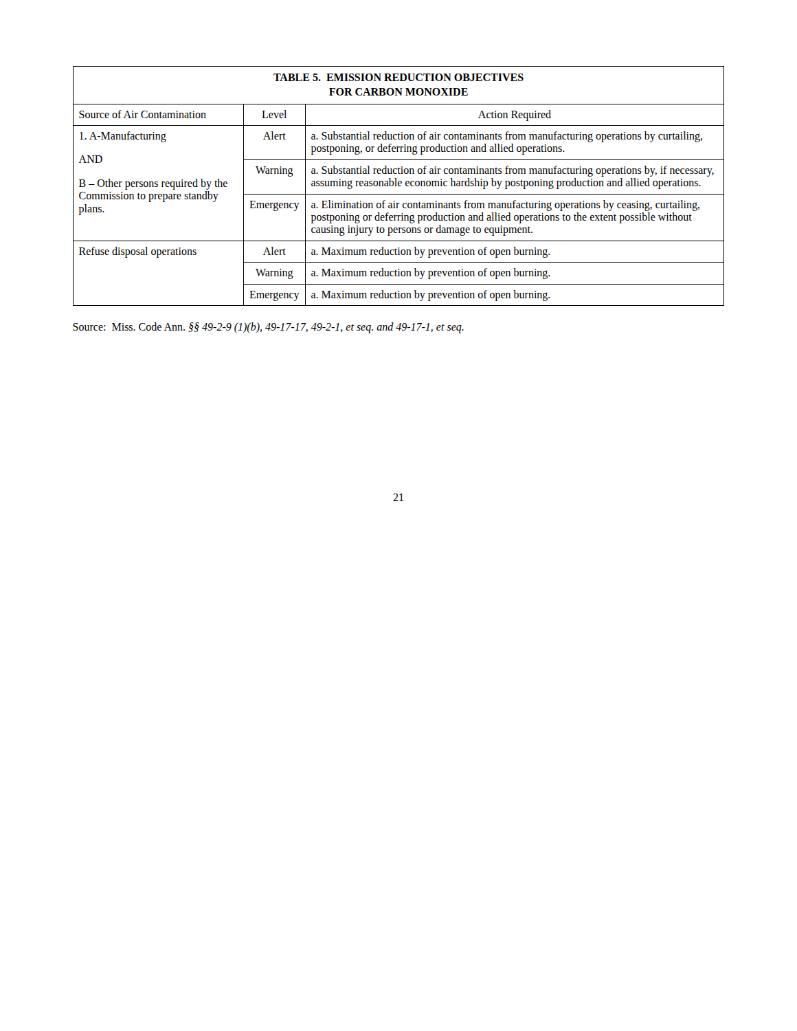| TABLE 5. EMISSION REDUCTION OBJECTIVES FOR CARBON MONOXIDE |
| Source of Air Contamination | Level | Action Required |
| 1. A-Manufacturing AND B – Other persons required by the Commission to prepare standby plans. | Alert | a. Substantial reduction of air contaminants from manufacturing operations by curtailing, postponing, or deferring production and allied operations. |
| Warning | a. Substantial reduction of air contaminants from manufacturing operations by, if necessary, assuming reasonable economic hardship by postponing production and allied operations. |
| Emergency | a. Elimination of air contaminants from manufacturing operations by ceasing, curtailing, postponing or deferring production and allied operations to the extent possible without causing injury to persons or damage to equipment. |
| Refuse disposal operations | Alert | a. Maximum reduction by prevention of open burning. |
| Warning | a. Maximum reduction by prevention of open burning. |
| Emergency | a. Maximum reduction by prevention of open burning. |
Source: Miss. Code Ann. §§ 49-2-9 (1)(b), 49-17-17, 49-2-1, et seq. and 49-17-1, et seq.
21